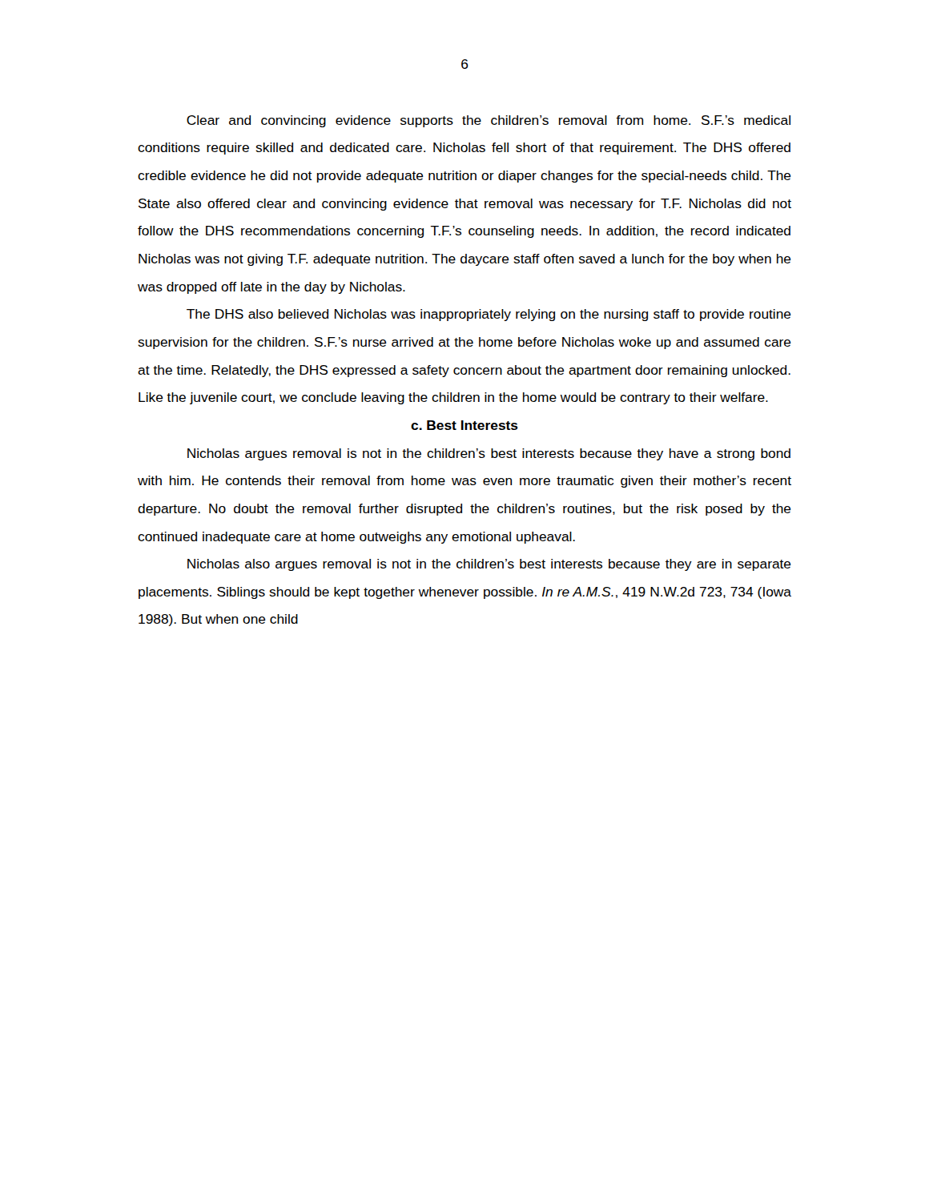6
Clear and convincing evidence supports the children’s removal from home. S.F.’s medical conditions require skilled and dedicated care. Nicholas fell short of that requirement. The DHS offered credible evidence he did not provide adequate nutrition or diaper changes for the special-needs child. The State also offered clear and convincing evidence that removal was necessary for T.F. Nicholas did not follow the DHS recommendations concerning T.F.’s counseling needs. In addition, the record indicated Nicholas was not giving T.F. adequate nutrition. The daycare staff often saved a lunch for the boy when he was dropped off late in the day by Nicholas.
The DHS also believed Nicholas was inappropriately relying on the nursing staff to provide routine supervision for the children. S.F.’s nurse arrived at the home before Nicholas woke up and assumed care at the time. Relatedly, the DHS expressed a safety concern about the apartment door remaining unlocked. Like the juvenile court, we conclude leaving the children in the home would be contrary to their welfare.
c. Best Interests
Nicholas argues removal is not in the children’s best interests because they have a strong bond with him. He contends their removal from home was even more traumatic given their mother’s recent departure. No doubt the removal further disrupted the children’s routines, but the risk posed by the continued inadequate care at home outweighs any emotional upheaval.
Nicholas also argues removal is not in the children’s best interests because they are in separate placements. Siblings should be kept together whenever possible. In re A.M.S., 419 N.W.2d 723, 734 (Iowa 1988). But when one child